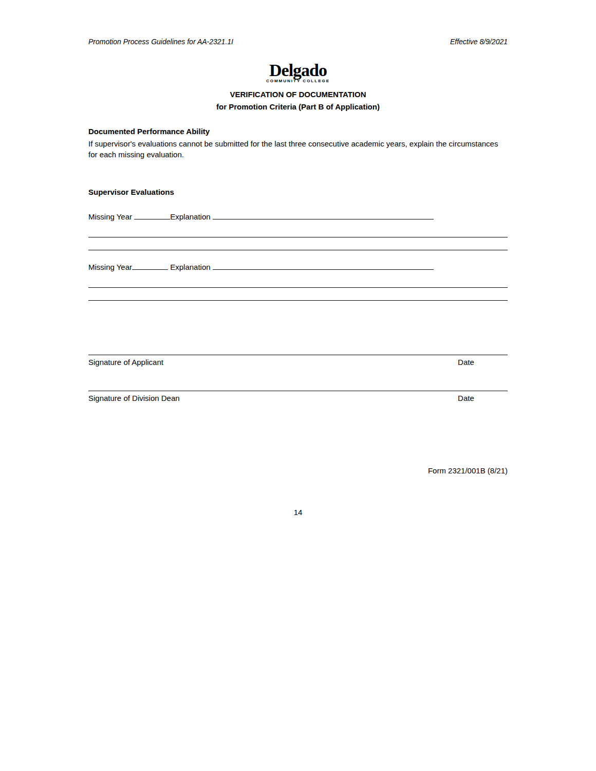Promotion Process Guidelines for AA-2321.1I Effective 8/9/2021
DelgadoCOMMUNITY COLLEGE
VERIFICATION OF DOCUMENTATION
for Promotion Criteria (Part B of Application)
Documented Performance Ability
If supervisor's evaluations cannot be submitted for the last three consecutive academic years, explain the circumstances for each missing evaluation.
Supervisor Evaluations
Missing Year Explanation
Missing Year Explanation
Signature of Applicant Date
Signature of Division Dean Date
Form 2321/001B (8/21)
14